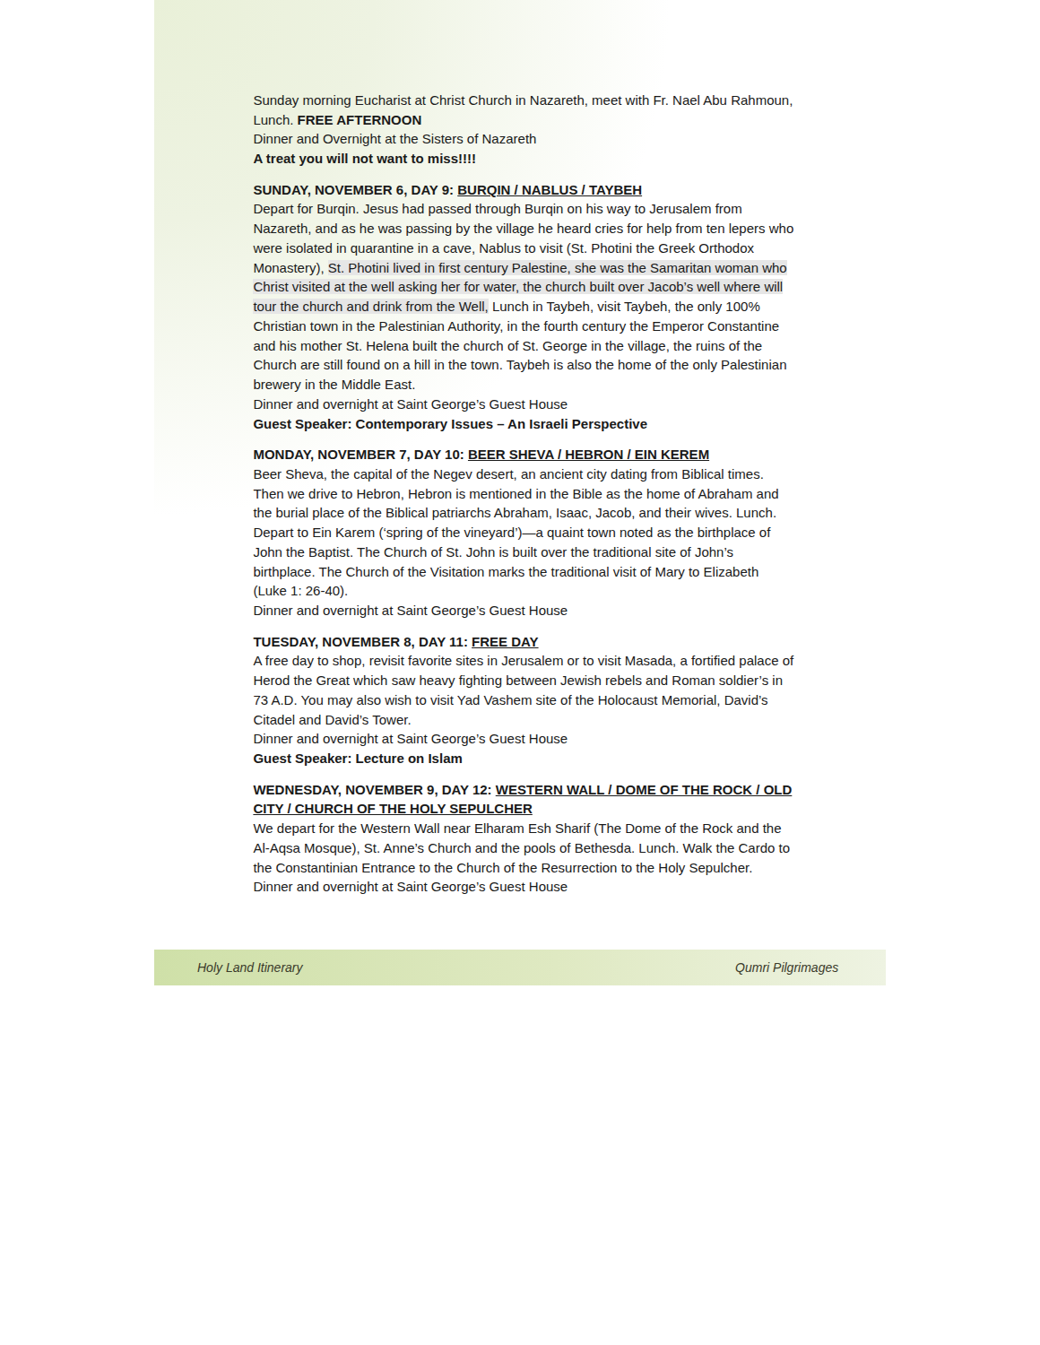Sunday morning Eucharist at Christ Church in Nazareth, meet with Fr. Nael Abu Rahmoun, Lunch. FREE AFTERNOON
Dinner and Overnight at the Sisters of Nazareth
A treat you will not want to miss!!!!
SUNDAY, NOVEMBER 6, DAY 9: BURQIN / NABLUS / TAYBEH
Depart for Burqin. Jesus had passed through Burqin on his way to Jerusalem from Nazareth, and as he was passing by the village he heard cries for help from ten lepers who were isolated in quarantine in a cave, Nablus to visit (St. Photini the Greek Orthodox Monastery), St. Photini lived in first century Palestine, she was the Samaritan woman who Christ visited at the well asking her for water, the church built over Jacob’s well where will tour the church and drink from the Well, Lunch in Taybeh, visit Taybeh, the only 100% Christian town in the Palestinian Authority, in the fourth century the Emperor Constantine and his mother St. Helena built the church of St. George in the village, the ruins of the Church are still found on a hill in the town. Taybeh is also the home of the only Palestinian brewery in the Middle East.
Dinner and overnight at Saint George’s Guest House
Guest Speaker: Contemporary Issues – An Israeli Perspective
MONDAY, NOVEMBER 7, DAY 10: BEER SHEVA / HEBRON / EIN KEREM
Beer Sheva, the capital of the Negev desert, an ancient city dating from Biblical times. Then we drive to Hebron, Hebron is mentioned in the Bible as the home of Abraham and the burial place of the Biblical patriarchs Abraham, Isaac, Jacob, and their wives. Lunch. Depart to Ein Karem (‘spring of the vineyard’)—a quaint town noted as the birthplace of John the Baptist. The Church of St. John is built over the traditional site of John’s birthplace. The Church of the Visitation marks the traditional visit of Mary to Elizabeth (Luke 1: 26-40).
Dinner and overnight at Saint George’s Guest House
TUESDAY, NOVEMBER 8, DAY 11: FREE DAY
A free day to shop, revisit favorite sites in Jerusalem or to visit Masada, a fortified palace of Herod the Great which saw heavy fighting between Jewish rebels and Roman soldier’s in 73 A.D. You may also wish to visit Yad Vashem site of the Holocaust Memorial, David’s Citadel and David’s Tower.
Dinner and overnight at Saint George’s Guest House
Guest Speaker: Lecture on Islam
WEDNESDAY, NOVEMBER 9, DAY 12: WESTERN WALL / DOME OF THE ROCK / OLD CITY / CHURCH OF THE HOLY SEPULCHER
We depart for the Western Wall near Elharam Esh Sharif (The Dome of the Rock and the Al-Aqsa Mosque), St. Anne’s Church and the pools of Bethesda. Lunch. Walk the Cardo to the Constantinian Entrance to the Church of the Resurrection to the Holy Sepulcher.
Dinner and overnight at Saint George’s Guest House
Holy Land Itinerary Qumri Pilgrimages